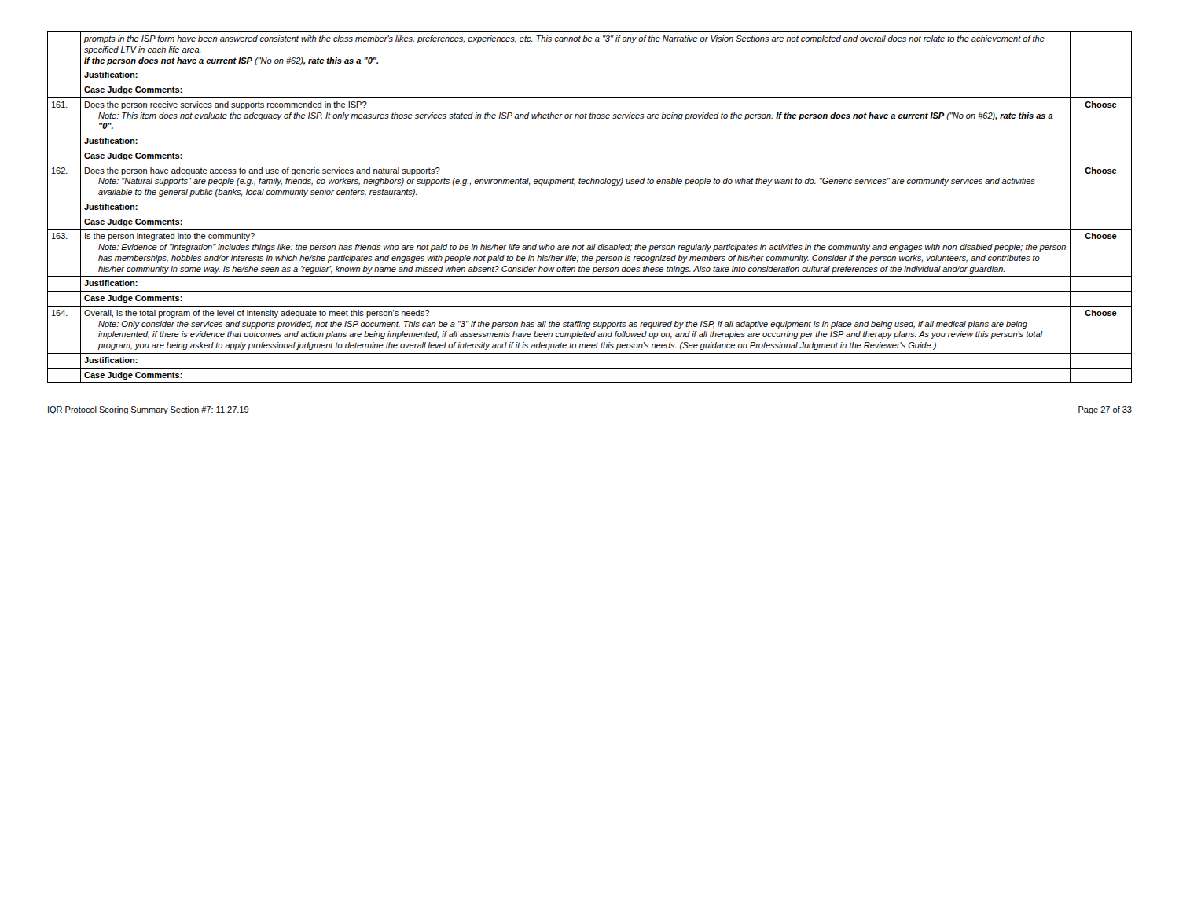| | prompts in the ISP form have been answered consistent with the class member's likes, preferences, experiences, etc. This cannot be a "3" if any of the Narrative or Vision Sections are not completed and overall does not relate to the achievement of the specified LTV in each life area. If the person does not have a current ISP ("No on #62) , rate this as a "0". | |
| | Justification: | |
| | Case Judge Comments: | |
| 161. | Does the person receive services and supports recommended in the ISP? Note: This item does not evaluate the adequacy of the ISP. It only measures those services stated in the ISP and whether or not those services are being provided to the person. If the person does not have a current ISP ("No on #62) , rate this as a "0". | Choose |
| | Justification: | |
| | Case Judge Comments: | |
| 162. | Does the person have adequate access to and use of generic services and natural supports? Note: "Natural supports" are people (e.g., family, friends, co-workers, neighbors) or supports (e.g., environmental, equipment, technology) used to enable people to do what they want to do. "Generic services" are community services and activities available to the general public (banks, local community senior centers, restaurants). | Choose |
| | Justification: | |
| | Case Judge Comments: | |
| 163. | Is the person integrated into the community? Note: Evidence of "integration" includes things like: the person has friends who are not paid to be in his/her life and who are not all disabled; the person regularly participates in activities in the community and engages with non-disabled people; the person has memberships, hobbies and/or interests in which he/she participates and engages with people not paid to be in his/her life; the person is recognized by members of his/her community. Consider if the person works, volunteers, and contributes to his/her community in some way. Is he/she seen as a 'regular', known by name and missed when absent? Consider how often the person does these things. Also take into consideration cultural preferences of the individual and/or guardian. | Choose |
| | Justification: | |
| | Case Judge Comments: | |
| 164. | Overall, is the total program of the level of intensity adequate to meet this person's needs? Note: Only consider the services and supports provided, not the ISP document. This can be a "3" if the person has all the staffing supports as required by the ISP, if all adaptive equipment is in place and being used, if all medical plans are being implemented, if there is evidence that outcomes and action plans are being implemented, if all assessments have been completed and followed up on, and if all therapies are occurring per the ISP and therapy plans. As you review this person's total program, you are being asked to apply professional judgment to determine the overall level of intensity and if it is adequate to meet this person's needs. (See guidance on Professional Judgment in the Reviewer's Guide.) | Choose |
| | Justification: | |
| | Case Judge Comments: | |
IQR Protocol Scoring Summary Section #7: 11.27.19 Page 27 of 33